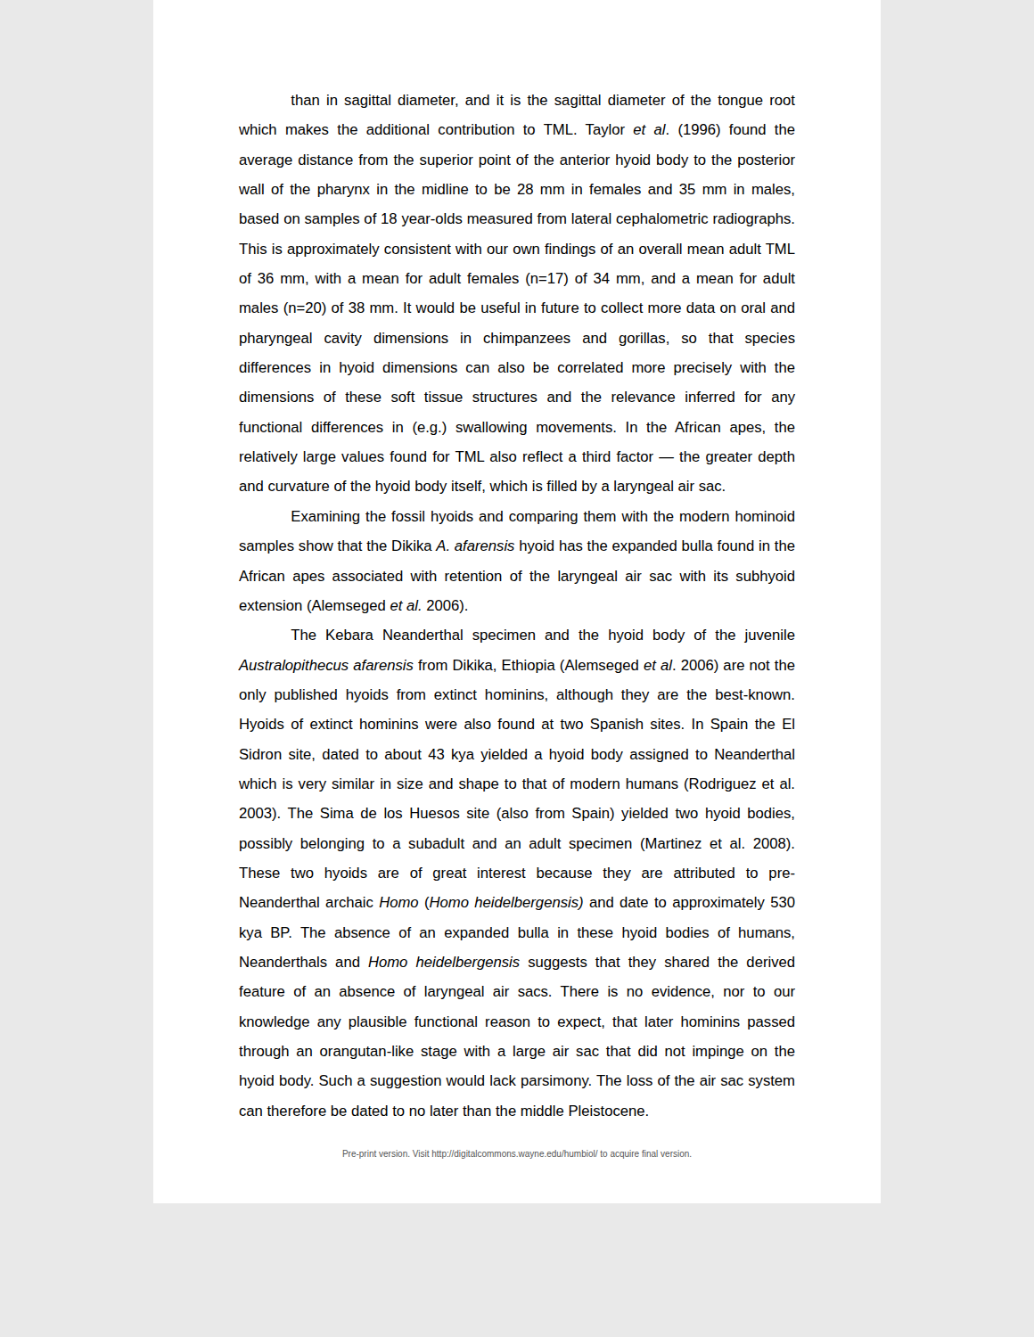than in sagittal diameter, and it is the sagittal diameter of the tongue root which makes the additional contribution to TML. Taylor et al. (1996) found the average distance from the superior point of the anterior hyoid body to the posterior wall of the pharynx in the midline to be 28 mm in females and 35 mm in males, based on samples of 18 year-olds measured from lateral cephalometric radiographs. This is approximately consistent with our own findings of an overall mean adult TML of 36 mm, with a mean for adult females (n=17) of 34 mm, and a mean for adult males (n=20) of 38 mm. It would be useful in future to collect more data on oral and pharyngeal cavity dimensions in chimpanzees and gorillas, so that species differences in hyoid dimensions can also be correlated more precisely with the dimensions of these soft tissue structures and the relevance inferred for any functional differences in (e.g.) swallowing movements. In the African apes, the relatively large values found for TML also reflect a third factor — the greater depth and curvature of the hyoid body itself, which is filled by a laryngeal air sac.
Examining the fossil hyoids and comparing them with the modern hominoid samples show that the Dikika A. afarensis hyoid has the expanded bulla found in the African apes associated with retention of the laryngeal air sac with its subhyoid extension (Alemseged et al. 2006).
The Kebara Neanderthal specimen and the hyoid body of the juvenile Australopithecus afarensis from Dikika, Ethiopia (Alemseged et al. 2006) are not the only published hyoids from extinct hominins, although they are the best-known. Hyoids of extinct hominins were also found at two Spanish sites. In Spain the El Sidron site, dated to about 43 kya yielded a hyoid body assigned to Neanderthal which is very similar in size and shape to that of modern humans (Rodriguez et al. 2003). The Sima de los Huesos site (also from Spain) yielded two hyoid bodies, possibly belonging to a subadult and an adult specimen (Martinez et al. 2008). These two hyoids are of great interest because they are attributed to pre-Neanderthal archaic Homo (Homo heidelbergensis) and date to approximately 530 kya BP. The absence of an expanded bulla in these hyoid bodies of humans, Neanderthals and Homo heidelbergensis suggests that they shared the derived feature of an absence of laryngeal air sacs. There is no evidence, nor to our knowledge any plausible functional reason to expect, that later hominins passed through an orangutan-like stage with a large air sac that did not impinge on the hyoid body. Such a suggestion would lack parsimony. The loss of the air sac system can therefore be dated to no later than the middle Pleistocene.
Pre-print version. Visit http://digitalcommons.wayne.edu/humbiol/ to acquire final version.